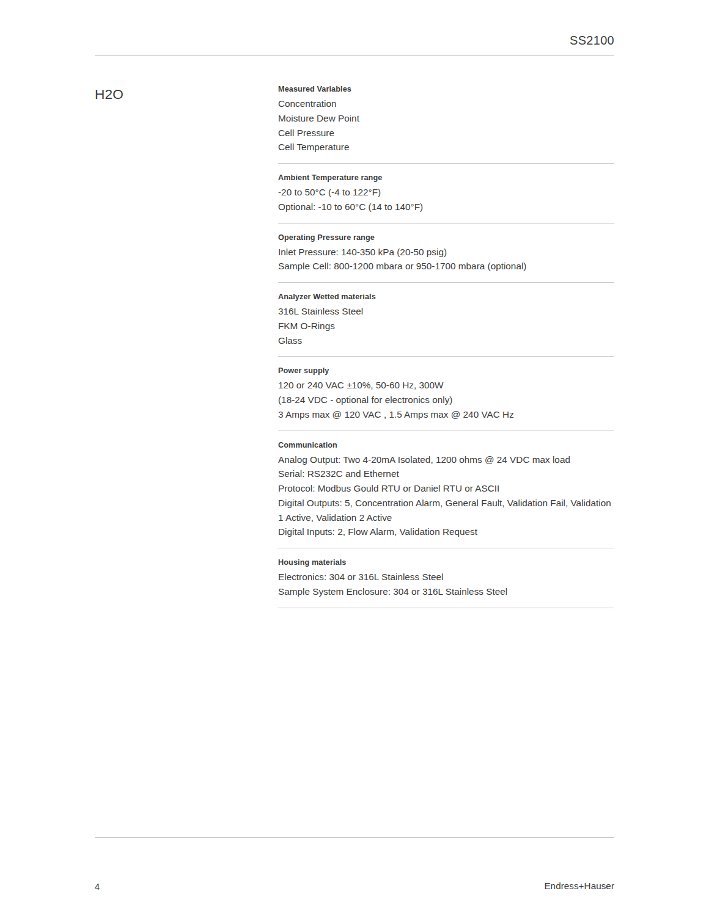SS2100
H2O
Measured Variables
Concentration
Moisture Dew Point
Cell Pressure
Cell Temperature
Ambient Temperature range
-20 to 50°C (-4 to 122°F)
Optional: -10 to 60°C (14 to 140°F)
Operating Pressure range
Inlet Pressure: 140-350 kPa (20-50 psig)
Sample Cell: 800-1200 mbara or 950-1700 mbara (optional)
Analyzer Wetted materials
316L Stainless Steel
FKM O-Rings
Glass
Power supply
120 or 240 VAC ±10%, 50-60 Hz, 300W
(18-24 VDC - optional for electronics only)
3 Amps max @ 120 VAC , 1.5 Amps max @ 240 VAC Hz
Communication
Analog Output: Two 4-20mA Isolated, 1200 ohms @ 24 VDC max load
Serial: RS232C and Ethernet
Protocol: Modbus Gould RTU or Daniel RTU or ASCII
Digital Outputs: 5, Concentration Alarm, General Fault, Validation Fail, Validation 1 Active, Validation 2 Active
Digital Inputs: 2, Flow Alarm, Validation Request
Housing materials
Electronics: 304 or 316L Stainless Steel
Sample System Enclosure: 304 or 316L Stainless Steel
4
Endress+Hauser